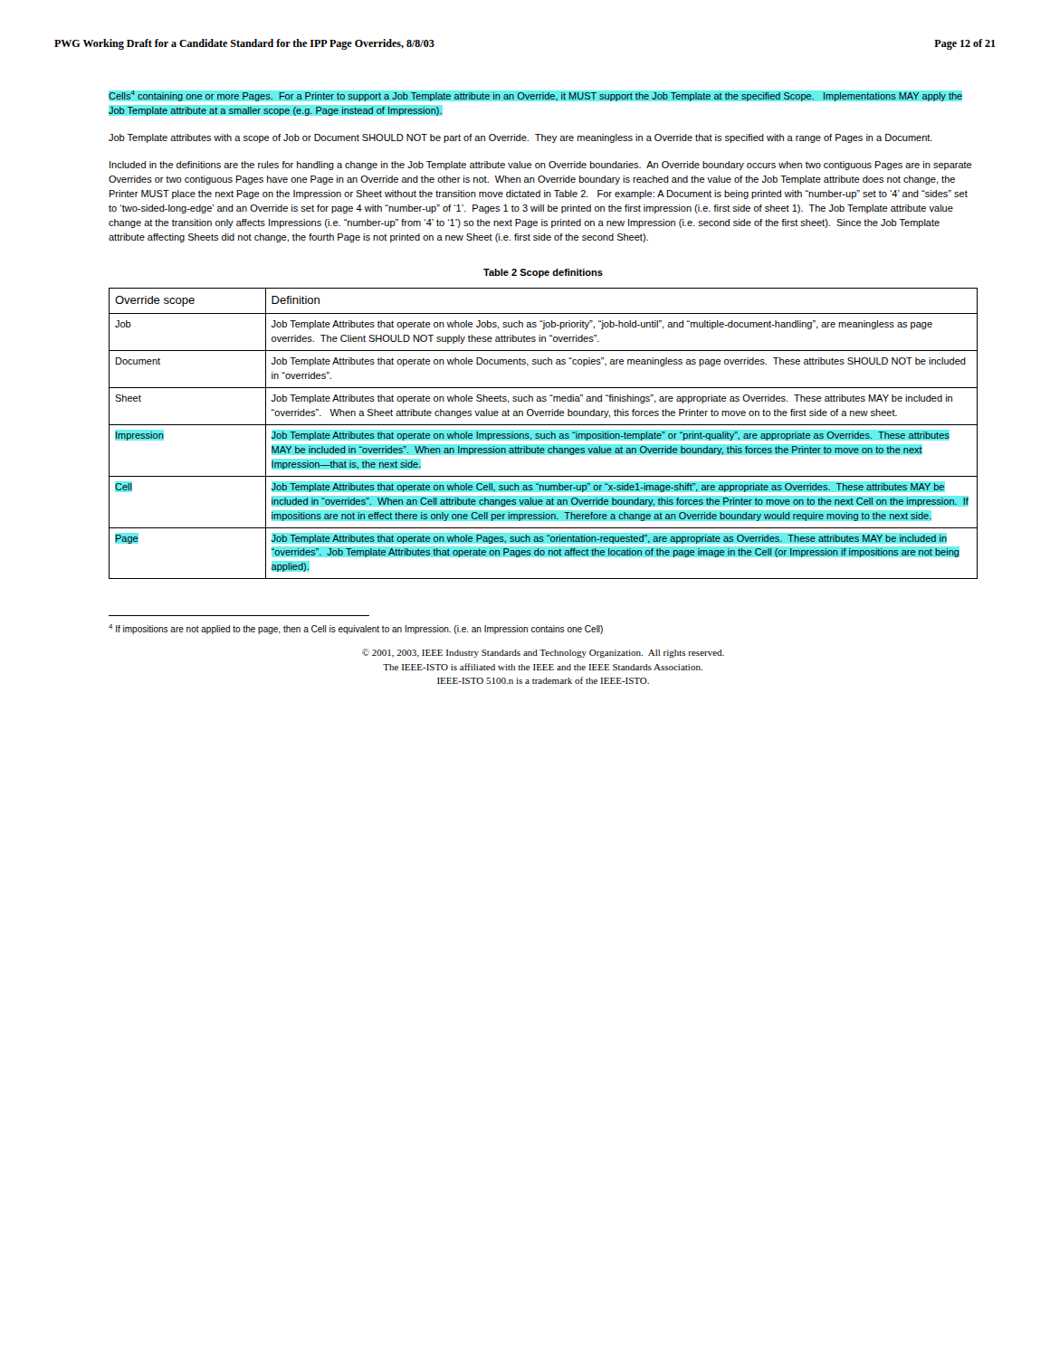PWG Working Draft for a Candidate Standard for the IPP Page Overrides, 8/8/03
Page 12 of 21
Cells4 containing one or more Pages. For a Printer to support a Job Template attribute in an Override, it MUST support the Job Template at the specified Scope. Implementations MAY apply the Job Template attribute at a smaller scope (e.g. Page instead of Impression).
Job Template attributes with a scope of Job or Document SHOULD NOT be part of an Override. They are meaningless in a Override that is specified with a range of Pages in a Document.
Included in the definitions are the rules for handling a change in the Job Template attribute value on Override boundaries. An Override boundary occurs when two contiguous Pages are in separate Overrides or two contiguous Pages have one Page in an Override and the other is not. When an Override boundary is reached and the value of the Job Template attribute does not change, the Printer MUST place the next Page on the Impression or Sheet without the transition move dictated in Table 2. For example: A Document is being printed with “number-up” set to ‘4’ and “sides” set to ‘two-sided-long-edge’ and an Override is set for page 4 with “number-up” of ‘1’. Pages 1 to 3 will be printed on the first impression (i.e. first side of sheet 1). The Job Template attribute value change at the transition only affects Impressions (i.e. “number-up” from ‘4’ to ‘1’) so the next Page is printed on a new Impression (i.e. second side of the first sheet). Since the Job Template attribute affecting Sheets did not change, the fourth Page is not printed on a new Sheet (i.e. first side of the second Sheet).
Table 2 Scope definitions
| Override scope | Definition |
| --- | --- |
| Job | Job Template Attributes that operate on whole Jobs, such as “job-priority”, “job-hold-until”, and “multiple-document-handling”, are meaningless as page overrides. The Client SHOULD NOT supply these attributes in “overrides”. |
| Document | Job Template Attributes that operate on whole Documents, such as “copies”, are meaningless as page overrides. These attributes SHOULD NOT be included in “overrides”. |
| Sheet | Job Template Attributes that operate on whole Sheets, such as “media” and “finishings”, are appropriate as Overrides. These attributes MAY be included in “overrides”. When a Sheet attribute changes value at an Override boundary, this forces the Printer to move on to the first side of a new sheet. |
| Impression | Job Template Attributes that operate on whole Impressions, such as “imposition-template” or “print-quality”, are appropriate as Overrides. These attributes MAY be included in “overrides”. When an Impression attribute changes value at an Override boundary, this forces the Printer to move on to the next Impression—that is, the next side. |
| Cell | Job Template Attributes that operate on whole Cell, such as “number-up” or “x-side1-image-shift”, are appropriate as Overrides. These attributes MAY be included in “overrides”. When an Cell attribute changes value at an Override boundary, this forces the Printer to move on to the next Cell on the impression. If impositions are not in effect there is only one Cell per impression. Therefore a change at an Override boundary would require moving to the next side. |
| Page | Job Template Attributes that operate on whole Pages, such as “orientation-requested”, are appropriate as Overrides. These attributes MAY be included in “overrides”. Job Template Attributes that operate on Pages do not affect the location of the page image in the Cell (or Impression if impositions are not being applied). |
4 If impositions are not applied to the page, then a Cell is equivalent to an Impression. (i.e. an Impression contains one Cell)
© 2001, 2003, IEEE Industry Standards and Technology Organization. All rights reserved.
The IEEE-ISTO is affiliated with the IEEE and the IEEE Standards Association.
IEEE-ISTO 5100.n is a trademark of the IEEE-ISTO.